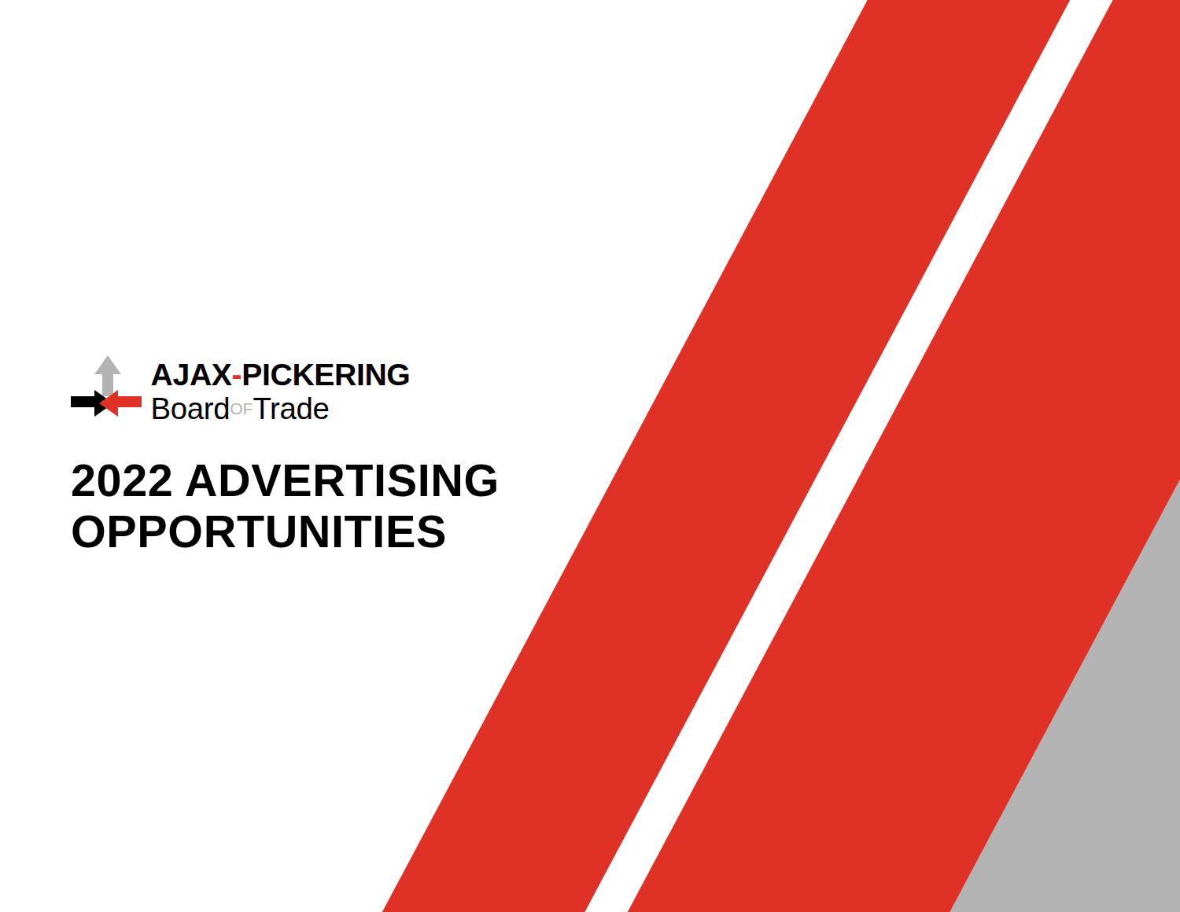AJAX-PICKERING
BoardOFTrade
2022 Advertising Opportunities